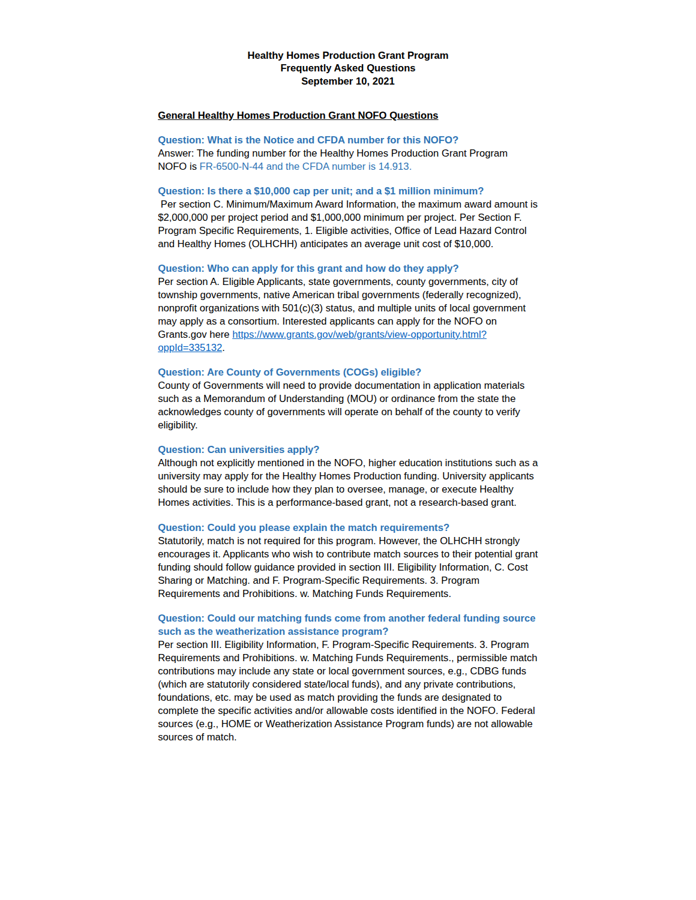Healthy Homes Production Grant Program
Frequently Asked Questions
September 10, 2021
General Healthy Homes Production Grant NOFO Questions
Question: What is the Notice and CFDA number for this NOFO?
Answer: The funding number for the Healthy Homes Production Grant Program NOFO is FR-6500-N-44 and the CFDA number is 14.913.
Question: Is there a $10,000 cap per unit; and a $1 million minimum?
Per section C. Minimum/Maximum Award Information, the maximum award amount is $2,000,000 per project period and $1,000,000 minimum per project. Per Section F. Program Specific Requirements, 1. Eligible activities, Office of Lead Hazard Control and Healthy Homes (OLHCHH) anticipates an average unit cost of $10,000.
Question: Who can apply for this grant and how do they apply?
Per section A. Eligible Applicants, state governments, county governments, city of township governments, native American tribal governments (federally recognized), nonprofit organizations with 501(c)(3) status, and multiple units of local government may apply as a consortium. Interested applicants can apply for the NOFO on Grants.gov here https://www.grants.gov/web/grants/view-opportunity.html?oppId=335132.
Question: Are County of Governments (COGs) eligible?
County of Governments will need to provide documentation in application materials such as a Memorandum of Understanding (MOU) or ordinance from the state the acknowledges county of governments will operate on behalf of the county to verify eligibility.
Question: Can universities apply?
Although not explicitly mentioned in the NOFO, higher education institutions such as a university may apply for the Healthy Homes Production funding. University applicants should be sure to include how they plan to oversee, manage, or execute Healthy Homes activities. This is a performance-based grant, not a research-based grant.
Question: Could you please explain the match requirements?
Statutorily, match is not required for this program. However, the OLHCHH strongly encourages it. Applicants who wish to contribute match sources to their potential grant funding should follow guidance provided in section III. Eligibility Information, C. Cost Sharing or Matching. and F. Program-Specific Requirements. 3. Program Requirements and Prohibitions. w. Matching Funds Requirements.
Question: Could our matching funds come from another federal funding source such as the weatherization assistance program?
Per section III. Eligibility Information, F. Program-Specific Requirements. 3. Program Requirements and Prohibitions. w. Matching Funds Requirements., permissible match contributions may include any state or local government sources, e.g., CDBG funds (which are statutorily considered state/local funds), and any private contributions, foundations, etc. may be used as match providing the funds are designated to complete the specific activities and/or allowable costs identified in the NOFO. Federal sources (e.g., HOME or Weatherization Assistance Program funds) are not allowable sources of match.